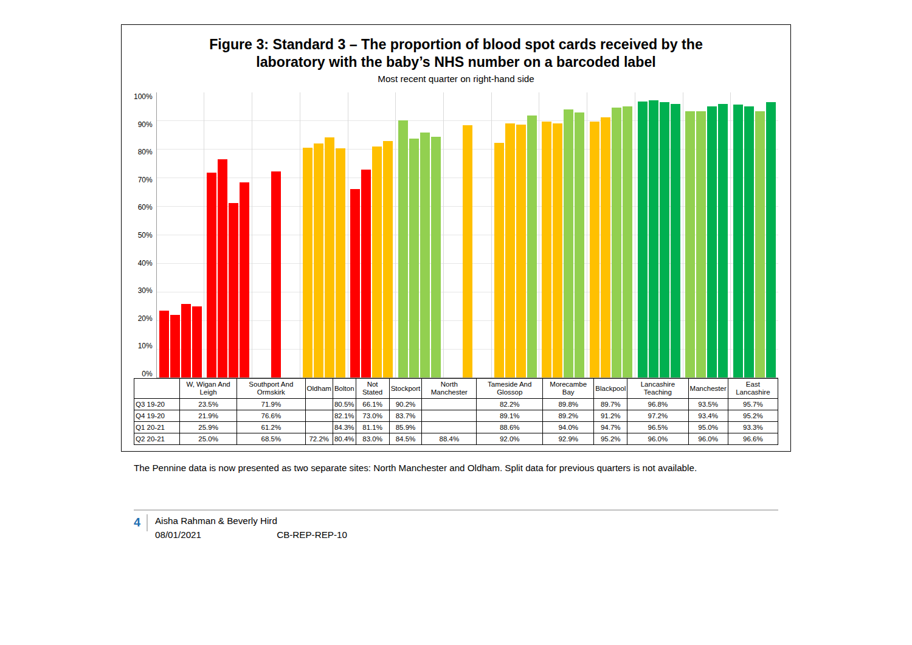Figure 3: Standard 3 – The proportion of blood spot cards received by the
laboratory with the baby’s NHS number on a barcoded label
Most recent quarter on right-hand side
100% 90% 80% 70% 60% 50% 40% 30% 20% 10% 0%
| | W, Wigan And Leigh | Southport And Ormskirk | Oldham | Bolton | Not Stated | Stockport | North Manchester | Tameside And Glossop | Morecambe Bay | Blackpool | Lancashire Teaching | Manchester | East Lancashire |
| --- | --- | --- | --- | --- | --- | --- | --- | --- | --- | --- | --- | --- | --- |
| Q3 19-20 | 23.5% | 71.9% | | 80.5% | 66.1% | 90.2% | | 82.2% | 89.8% | 89.7% | 96.8% | 93.5% | 95.7% |
| Q4 19-20 | 21.9% | 76.6% | | 82.1% | 73.0% | 83.7% | | 89.1% | 89.2% | 91.2% | 97.2% | 93.4% | 95.2% |
| Q1 20-21 | 25.9% | 61.2% | | 84.3% | 81.1% | 85.9% | | 88.6% | 94.0% | 94.7% | 96.5% | 95.0% | 93.3% |
| Q2 20-21 | 25.0% | 68.5% | 72.2% | 80.4% | 83.0% | 84.5% | 88.4% | 92.0% | 92.9% | 95.2% | 96.0% | 96.0% | 96.6% |
The Pennine data is now presented as two separate sites: North Manchester and Oldham. Split data for previous quarters is not available.
4
Aisha Rahman & Beverly Hird
08/01/2021 CB-REP-REP-10